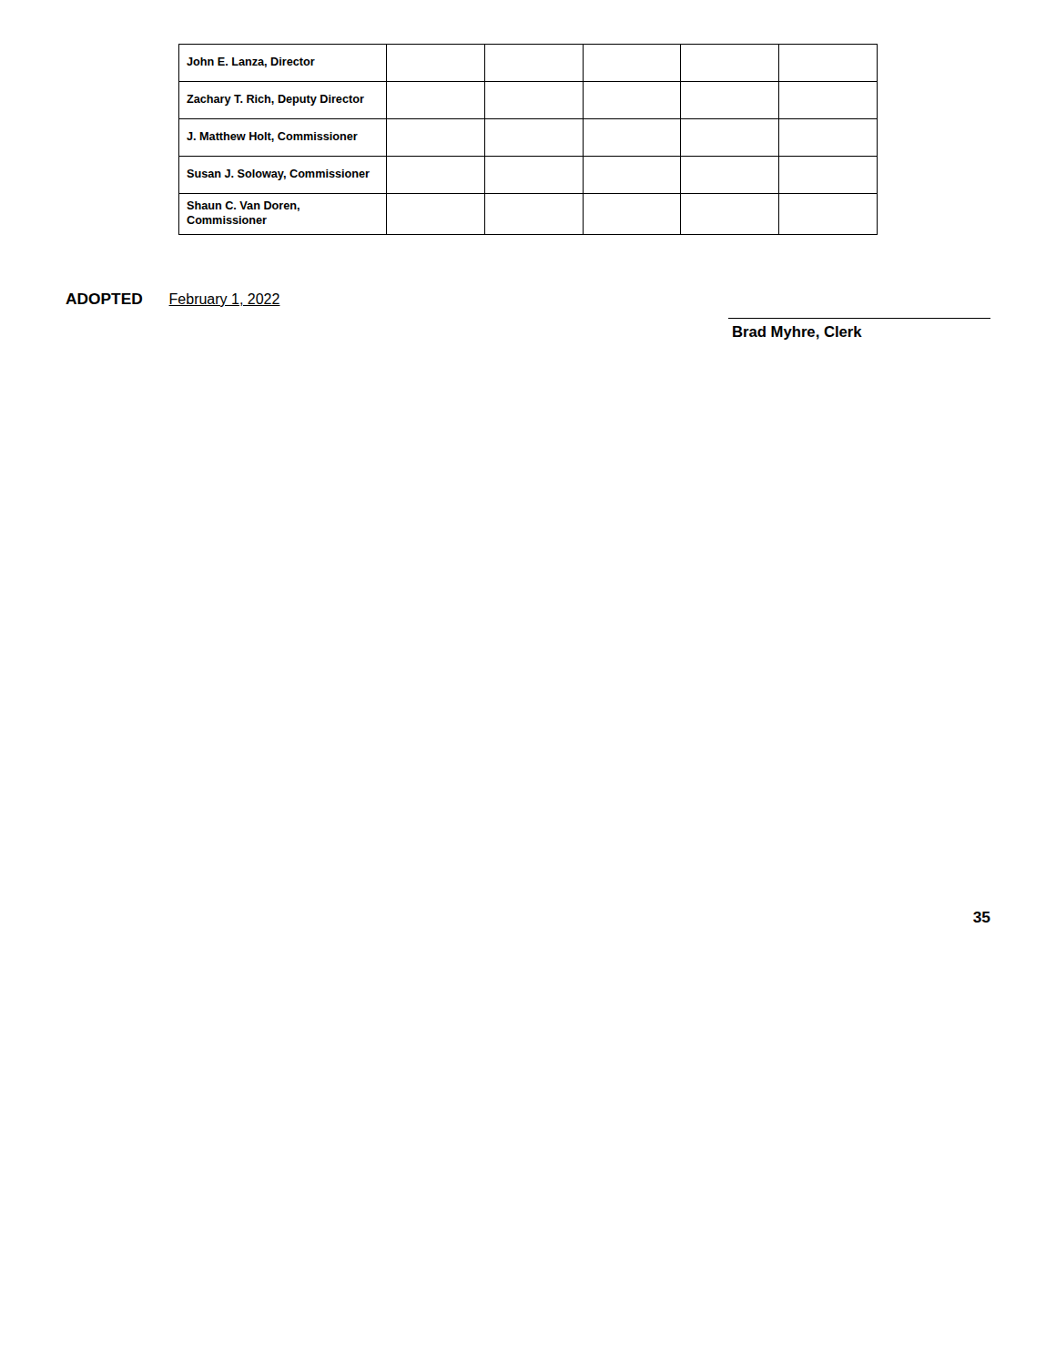| John E. Lanza, Director | | | | | |
| Zachary T. Rich, Deputy Director | | | | | |
| J. Matthew Holt, Commissioner | | | | | |
| Susan J. Soloway, Commissioner | | | | | |
| Shaun C. Van Doren, Commissioner | | | | | |
ADOPTED February 1, 2022
Brad Myhre, Clerk
35